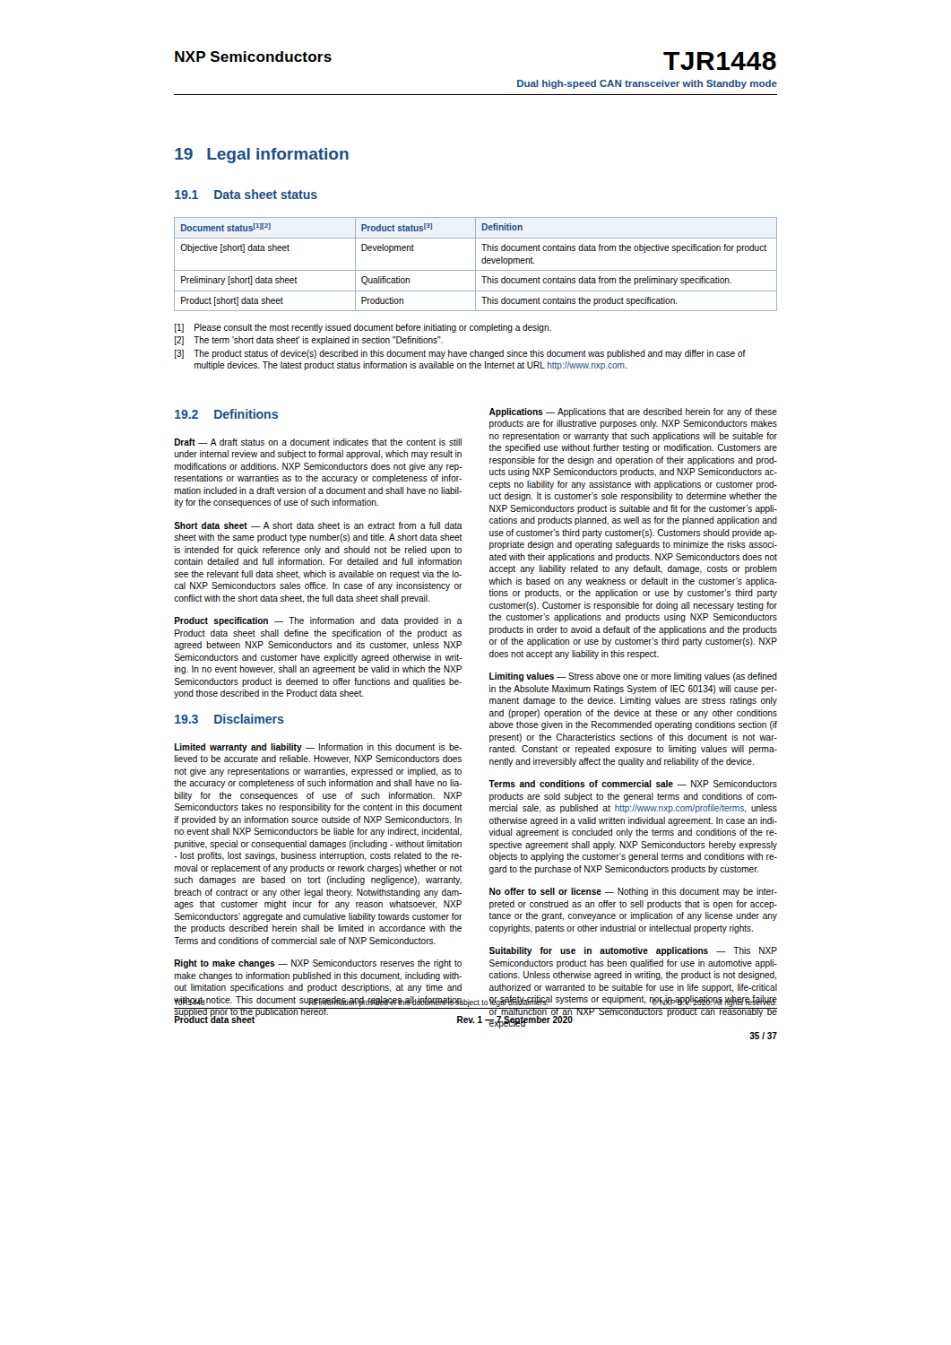NXP Semiconductors
TJR1448
Dual high-speed CAN transceiver with Standby mode
19 Legal information
19.1 Data sheet status
| Document status [1][2] | Product status [3] | Definition |
| --- | --- | --- |
| Objective [short] data sheet | Development | This document contains data from the objective specification for product development. |
| Preliminary [short] data sheet | Qualification | This document contains data from the preliminary specification. |
| Product [short] data sheet | Production | This document contains the product specification. |
[1] Please consult the most recently issued document before initiating or completing a design.
[2] The term 'short data sheet' is explained in section "Definitions".
[3] The product status of device(s) described in this document may have changed since this document was published and may differ in case of multiple devices. The latest product status information is available on the Internet at URL http://www.nxp.com.
19.2 Definitions
Draft — A draft status on a document indicates that the content is still under internal review and subject to formal approval, which may result in modifications or additions. NXP Semiconductors does not give any representations or warranties as to the accuracy or completeness of information included in a draft version of a document and shall have no liability for the consequences of use of such information.
Short data sheet — A short data sheet is an extract from a full data sheet with the same product type number(s) and title. A short data sheet is intended for quick reference only and should not be relied upon to contain detailed and full information. For detailed and full information see the relevant full data sheet, which is available on request via the local NXP Semiconductors sales office. In case of any inconsistency or conflict with the short data sheet, the full data sheet shall prevail.
Product specification — The information and data provided in a Product data sheet shall define the specification of the product as agreed between NXP Semiconductors and its customer, unless NXP Semiconductors and customer have explicitly agreed otherwise in writing. In no event however, shall an agreement be valid in which the NXP Semiconductors product is deemed to offer functions and qualities beyond those described in the Product data sheet.
19.3 Disclaimers
Limited warranty and liability — Information in this document is believed to be accurate and reliable. However, NXP Semiconductors does not give any representations or warranties, expressed or implied, as to the accuracy or completeness of such information and shall have no liability for the consequences of use of such information. NXP Semiconductors takes no responsibility for the content in this document if provided by an information source outside of NXP Semiconductors. In no event shall NXP Semiconductors be liable for any indirect, incidental, punitive, special or consequential damages (including - without limitation - lost profits, lost savings, business interruption, costs related to the removal or replacement of any products or rework charges) whether or not such damages are based on tort (including negligence), warranty, breach of contract or any other legal theory. Notwithstanding any damages that customer might incur for any reason whatsoever, NXP Semiconductors’ aggregate and cumulative liability towards customer for the products described herein shall be limited in accordance with the Terms and conditions of commercial sale of NXP Semiconductors.
Right to make changes — NXP Semiconductors reserves the right to make changes to information published in this document, including without limitation specifications and product descriptions, at any time and without notice. This document supersedes and replaces all information supplied prior to the publication hereof.
Applications — Applications that are described herein for any of these products are for illustrative purposes only. NXP Semiconductors makes no representation or warranty that such applications will be suitable for the specified use without further testing or modification. Customers are responsible for the design and operation of their applications and products using NXP Semiconductors products, and NXP Semiconductors accepts no liability for any assistance with applications or customer product design. It is customer’s sole responsibility to determine whether the NXP Semiconductors product is suitable and fit for the customer’s applications and products planned, as well as for the planned application and use of customer’s third party customer(s). Customers should provide appropriate design and operating safeguards to minimize the risks associated with their applications and products. NXP Semiconductors does not accept any liability related to any default, damage, costs or problem which is based on any weakness or default in the customer’s applications or products, or the application or use by customer’s third party customer(s). Customer is responsible for doing all necessary testing for the customer’s applications and products using NXP Semiconductors products in order to avoid a default of the applications and the products or of the application or use by customer’s third party customer(s). NXP does not accept any liability in this respect.
Limiting values — Stress above one or more limiting values (as defined in the Absolute Maximum Ratings System of IEC 60134) will cause permanent damage to the device. Limiting values are stress ratings only and (proper) operation of the device at these or any other conditions above those given in the Recommended operating conditions section (if present) or the Characteristics sections of this document is not warranted. Constant or repeated exposure to limiting values will permanently and irreversibly affect the quality and reliability of the device.
Terms and conditions of commercial sale — NXP Semiconductors products are sold subject to the general terms and conditions of commercial sale, as published at http://www.nxp.com/profile/terms, unless otherwise agreed in a valid written individual agreement. In case an individual agreement is concluded only the terms and conditions of the respective agreement shall apply. NXP Semiconductors hereby expressly objects to applying the customer’s general terms and conditions with regard to the purchase of NXP Semiconductors products by customer.
No offer to sell or license — Nothing in this document may be interpreted or construed as an offer to sell products that is open for acceptance or the grant, conveyance or implication of any license under any copyrights, patents or other industrial or intellectual property rights.
Suitability for use in automotive applications — This NXP Semiconductors product has been qualified for use in automotive applications. Unless otherwise agreed in writing, the product is not designed, authorized or warranted to be suitable for use in life support, life-critical or safety-critical systems or equipment, nor in applications where failure or malfunction of an NXP Semiconductors product can reasonably be expected
TJR1448
All information provided in this document is subject to legal disclaimers.
© NXP B.V. 2020. All rights reserved.
Product data sheet
Rev. 1 — 7 September 2020
35 / 37